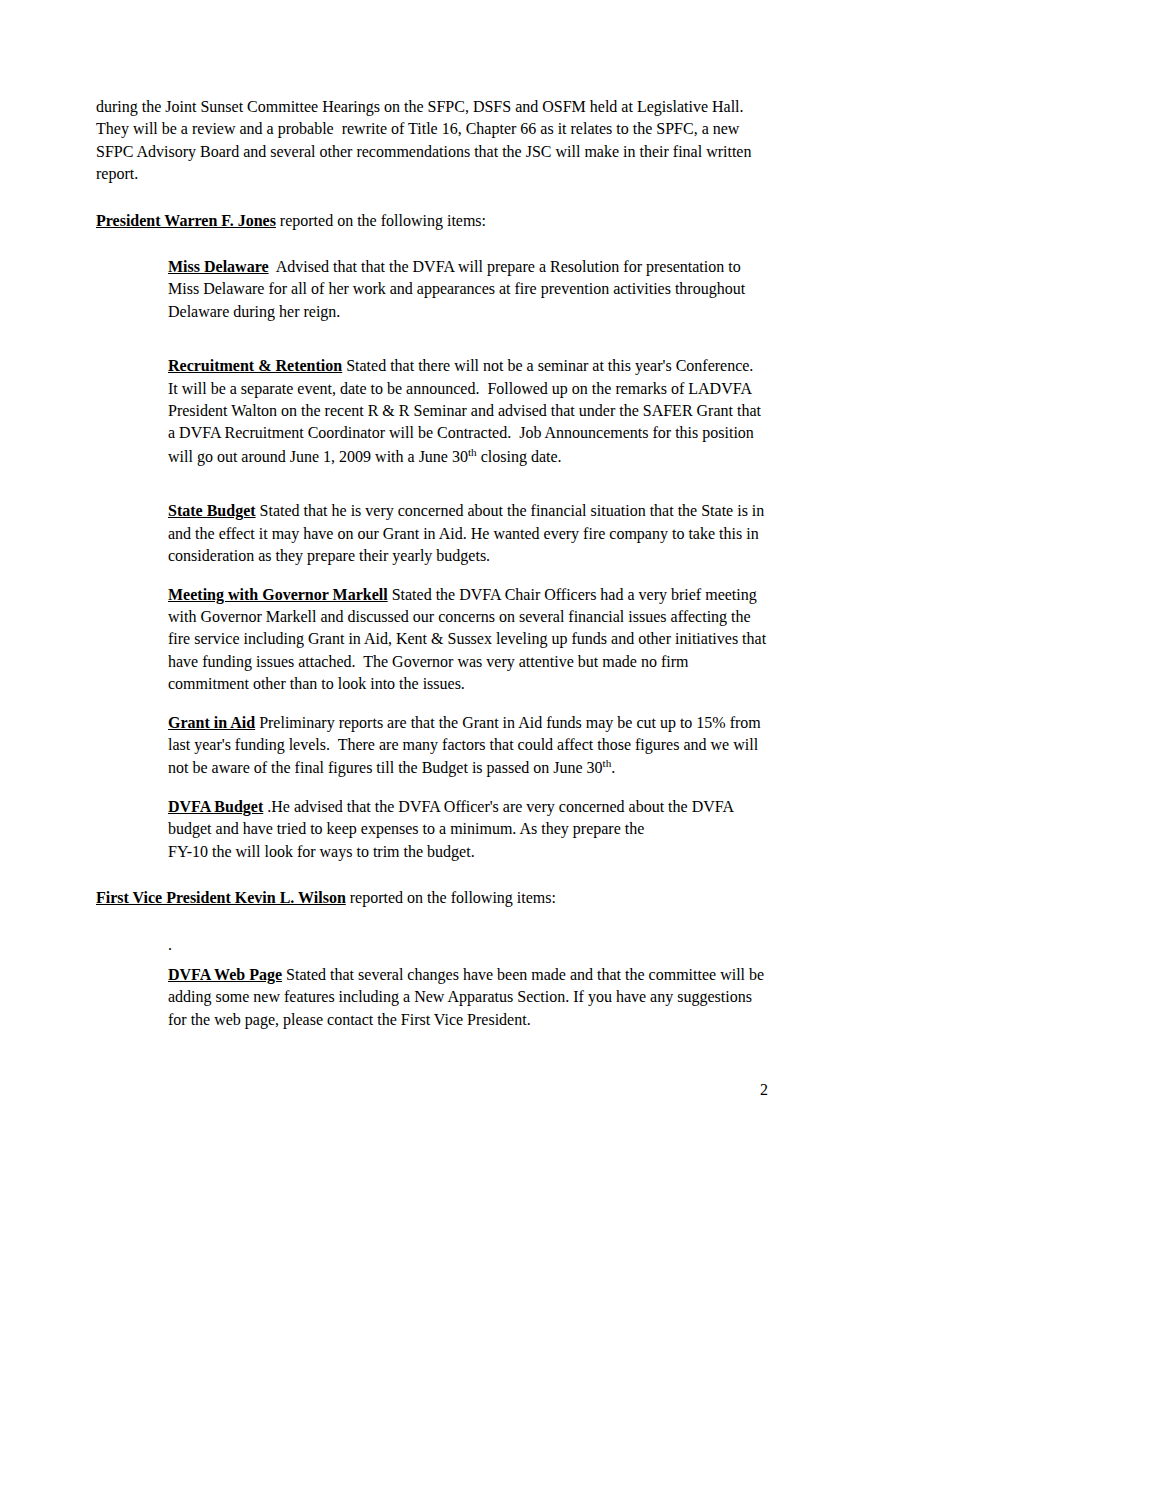during the Joint Sunset Committee Hearings on the SFPC, DSFS and OSFM held at Legislative Hall. They will be a review and a probable rewrite of Title 16, Chapter 66 as it relates to the SPFC, a new SFPC Advisory Board and several other recommendations that the JSC will make in their final written report.
President Warren F. Jones reported on the following items:
Miss Delaware Advised that that the DVFA will prepare a Resolution for presentation to Miss Delaware for all of her work and appearances at fire prevention activities throughout Delaware during her reign.
Recruitment & Retention Stated that there will not be a seminar at this year's Conference. It will be a separate event, date to be announced. Followed up on the remarks of LADVFA President Walton on the recent R & R Seminar and advised that under the SAFER Grant that a DVFA Recruitment Coordinator will be Contracted. Job Announcements for this position will go out around June 1, 2009 with a June 30th closing date.
State Budget Stated that he is very concerned about the financial situation that the State is in and the effect it may have on our Grant in Aid. He wanted every fire company to take this in consideration as they prepare their yearly budgets.
Meeting with Governor Markell Stated the DVFA Chair Officers had a very brief meeting with Governor Markell and discussed our concerns on several financial issues affecting the fire service including Grant in Aid, Kent & Sussex leveling up funds and other initiatives that have funding issues attached. The Governor was very attentive but made no firm commitment other than to look into the issues.
Grant in Aid Preliminary reports are that the Grant in Aid funds may be cut up to 15% from last year's funding levels. There are many factors that could affect those figures and we will not be aware of the final figures till the Budget is passed on June 30th.
DVFA Budget .He advised that the DVFA Officer's are very concerned about the DVFA budget and have tried to keep expenses to a minimum. As they prepare the
FY-10 the will look for ways to trim the budget.
First Vice President Kevin L. Wilson reported on the following items:
.
DVFA Web Page Stated that several changes have been made and that the committee will be adding some new features including a New Apparatus Section. If you have any suggestions for the web page, please contact the First Vice President.
2